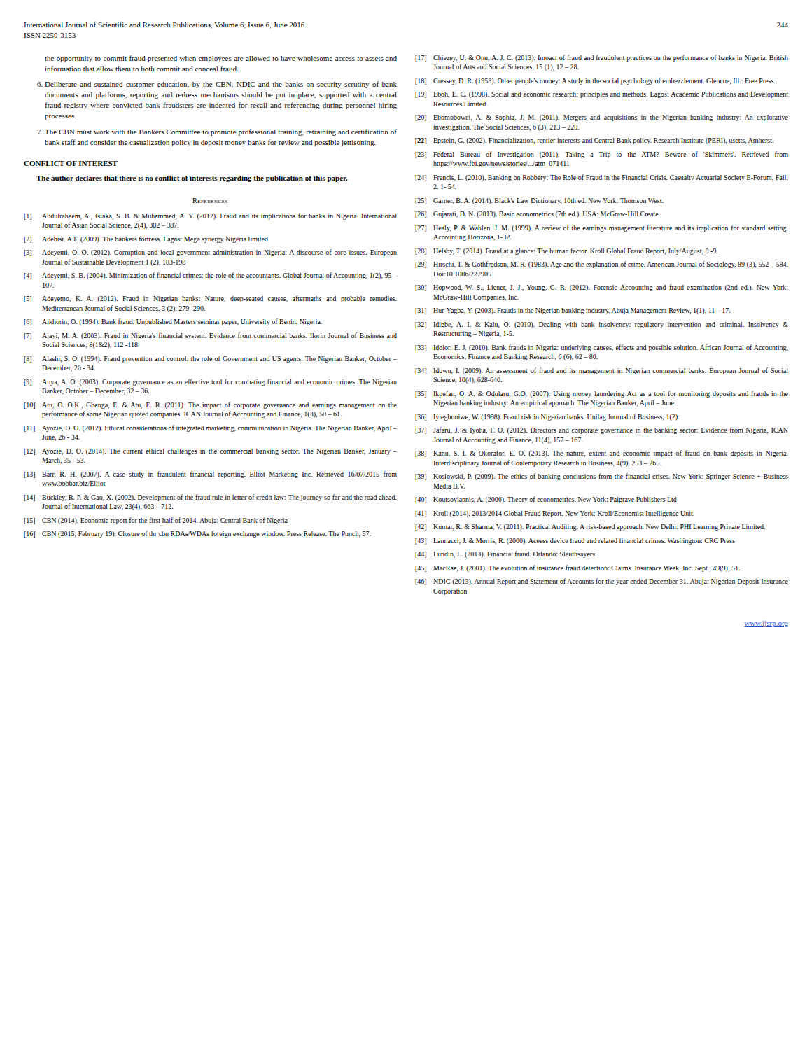International Journal of Scientific and Research Publications, Volume 6, Issue 6, June 2016
ISSN 2250-3153 244
the opportunity to commit fraud presented when employees are allowed to have wholesome access to assets and information that allow them to both commit and conceal fraud.
Deliberate and sustained customer education, by the CBN, NDIC and the banks on security scrutiny of bank documents and platforms, reporting and redress mechanisms should be put in place, supported with a central fraud registry where convicted bank fraudsters are indented for recall and referencing during personnel hiring processes.
The CBN must work with the Bankers Committee to promote professional training, retraining and certification of bank staff and consider the casualization policy in deposit money banks for review and possible jettisoning.
CONFLICT OF INTEREST
The author declares that there is no conflict of interests regarding the publication of this paper.
References
[1] Abdulraheem, A., Isiaka, S. B. & Muhammed, A. Y. (2012). Fraud and its implications for banks in Nigeria. International Journal of Asian Social Science, 2(4), 382 – 387.
[2] Adebisi. A.F. (2009). The bankers fortress. Lagos: Mega synergy Nigeria limited
[3] Adeyemi, O. O. (2012). Corruption and local government administration in Nigeria: A discourse of core issues. European Journal of Sustainable Development 1 (2), 183-198
[4] Adeyemi, S. B. (2004). Minimization of financial crimes: the role of the accountants. Global Journal of Accounting, 1(2), 95 – 107.
[5] Adeyemo, K. A. (2012). Fraud in Nigerian banks: Nature, deep-seated causes, aftermaths and probable remedies. Mediterranean Journal of Social Sciences, 3 (2), 279 -290.
[6] Aikhorin, O. (1994). Bank fraud. Unpublished Masters seminar paper, University of Benin, Nigeria.
[7] Ajayi, M. A. (2003). Fraud in Nigeria's financial system: Evidence from commercial banks. Ilorin Journal of Business and Social Sciences, 8(1&2), 112 -118.
[8] Alashi, S. O. (1994). Fraud prevention and control: the role of Government and US agents. The Nigerian Banker, October – December, 26 - 34.
[9] Anya, A. O. (2003). Corporate governance as an effective tool for combating financial and economic crimes. The Nigerian Banker, October – December, 32 – 36.
[10] Atu, O. O.K., Gbenga, E. & Atu, E. R. (2011). The impact of corporate governance and earnings management on the performance of some Nigerian quoted companies. ICAN Journal of Accounting and Finance, 1(3), 50 – 61.
[11] Ayozie, D. O. (2012). Ethical considerations of integrated marketing, communication in Nigeria. The Nigerian Banker, April – June, 26 - 34.
[12] Ayozie, D. O. (2014). The current ethical challenges in the commercial banking sector. The Nigerian Banker, January – March, 35 - 53.
[13] Barr, R. H. (2007). A case study in fraudulent financial reporting. Elliot Marketing Inc. Retrieved 16/07/2015 from www.bobbar.biz/Elliot
[14] Buckley, R. P. & Gao, X. (2002). Development of the fraud rule in letter of credit law: The journey so far and the road ahead. Journal of International Law, 23(4), 663 – 712.
[15] CBN (2014). Economic report for the first half of 2014. Abuja: Central Bank of Nigeria
[16] CBN (2015; February 19). Closure of thr cbn RDAs/WDAs foreign exchange window. Press Release. The Punch, 57.
[17] Chiezey, U. & Onu, A. J. C. (2013). Imoact of fraud and fraudulent practices on the performance of banks in Nigeria. British Journal of Arts and Social Sciences, 15 (1), 12 – 28.
[18] Cressey, D. R. (1953). Other people's money: A study in the social psychology of embezzlement. Glencoe, Ill.: Free Press.
[19] Eboh, E. C. (1998). Social and economic research: principles and methods. Lagos: Academic Publications and Development Resources Limited.
[20] Ebomobowei, A. & Sophia, J. M. (2011). Mergers and acquisitions in the Nigerian banking industry: An explorative investigation. The Social Sciences, 6 (3), 213 – 220.
[21]
[22] Epstein, G. (2002). Financialization, rentier interests and Central Bank policy. Research Institute (PERI), usetts, Amherst.
[23] Federal Bureau of Investigation (2011). Taking a Trip to the ATM? Beware of 'Skimmers'. Retrieved from https://www.fbi.gov/news/stories/.../atm_071411
[24] Francis, L. (2010). Banking on Robbery: The Role of Fraud in the Financial Crisis. Casualty Actuarial Society E-Forum, Fall, 2. 1- 54.
[25] Garner, B. A. (2014). Black's Law Dictionary, 10th ed. New York: Thomson West.
[26] Gujarati, D. N. (2013). Basic econometrics (7th ed.). USA: McGraw-Hill Create.
[27] Healy, P. & Wahlen, J. M. (1999). A review of the earnings management literature and its implication for standard setting. Accounting Horizons, 1-32.
[28] Helsby, T. (2014). Fraud at a glance: The human factor. Kroll Global Fraud Report, July/August, 8 -9.
[29] Hirschi, T. & Gothfredson, M. R. (1983). Age and the explanation of crime. American Journal of Sociology, 89 (3), 552 – 584. Doi:10.1086/227905.
[30] Hopwood, W. S., Liener, J. J., Young, G. R. (2012). Forensic Accounting and fraud examination (2nd ed.). New York: McGraw-Hill Companies, Inc.
[31] Hur-Yagba, Y. (2003). Frauds in the Nigerian banking industry. Abuja Management Review, 1(1), 11 – 17.
[32] Idigbe, A. I. & Kalu, O. (2010). Dealing with bank insolvency: regulatory intervention and criminal. Insolvency & Restructuring – Nigeria, 1-5.
[33] Idolor, E. J. (2010). Bank frauds in Nigeria: underlying causes, effects and possible solution. African Journal of Accounting, Economics, Finance and Banking Research, 6 (6), 62 – 80.
[34] Idowu, I. (2009). An assessment of fraud and its management in Nigerian commercial banks. European Journal of Social Science, 10(4), 628-640.
[35] Ikpefan, O. A. & Odularu, G.O. (2007). Using money laundering Act as a tool for monitoring deposits and frauds in the Nigerian banking industry: An empirical approach. The Nigerian Banker, April – June.
[36] Iyiegbuniwe, W. (1998). Fraud risk in Nigerian banks. Unilag Journal of Business, 1(2).
[37] Jafaru, J. & Iyoha, F. O. (2012). Directors and corporate governance in the banking sector: Evidence from Nigeria, ICAN Journal of Accounting and Finance, 11(4), 157 – 167.
[38] Kanu, S. I. & Okorafor, E. O. (2013). The nature, extent and economic impact of fraud on bank deposits in Nigeria. Interdisciplinary Journal of Contemporary Research in Business, 4(9), 253 – 265.
[39] Koslowski, P. (2009). The ethics of banking conclusions from the financial crises. New York: Springer Science + Business Media B.V.
[40] Koutsoyiannis, A. (2006). Theory of econometrics. New York: Palgrave Publishers Ltd
[41] Kroll (2014). 2013/2014 Global Fraud Report. New York: Kroll/Economist Intelligence Unit.
[42] Kumar, R. & Sharma, V. (2011). Practical Auditing: A risk-based approach. New Delhi: PHI Learning Private Limited.
[43] Lannacci, J. & Morris, R. (2000). Aceess device fraud and related financial crimes. Washington: CRC Press
[44] Lundin, L. (2013). Financial fraud. Orlando: Sleuthsayers.
[45] MacRae, J. (2001). The evolution of insurance fraud detection: Claims. Insurance Week, Inc. Sept., 49(9), 51.
[46] NDIC (2013). Annual Report and Statement of Accounts for the year ended December 31. Abuja: Nigerian Deposit Insurance Corporation
www.ijsrp.org